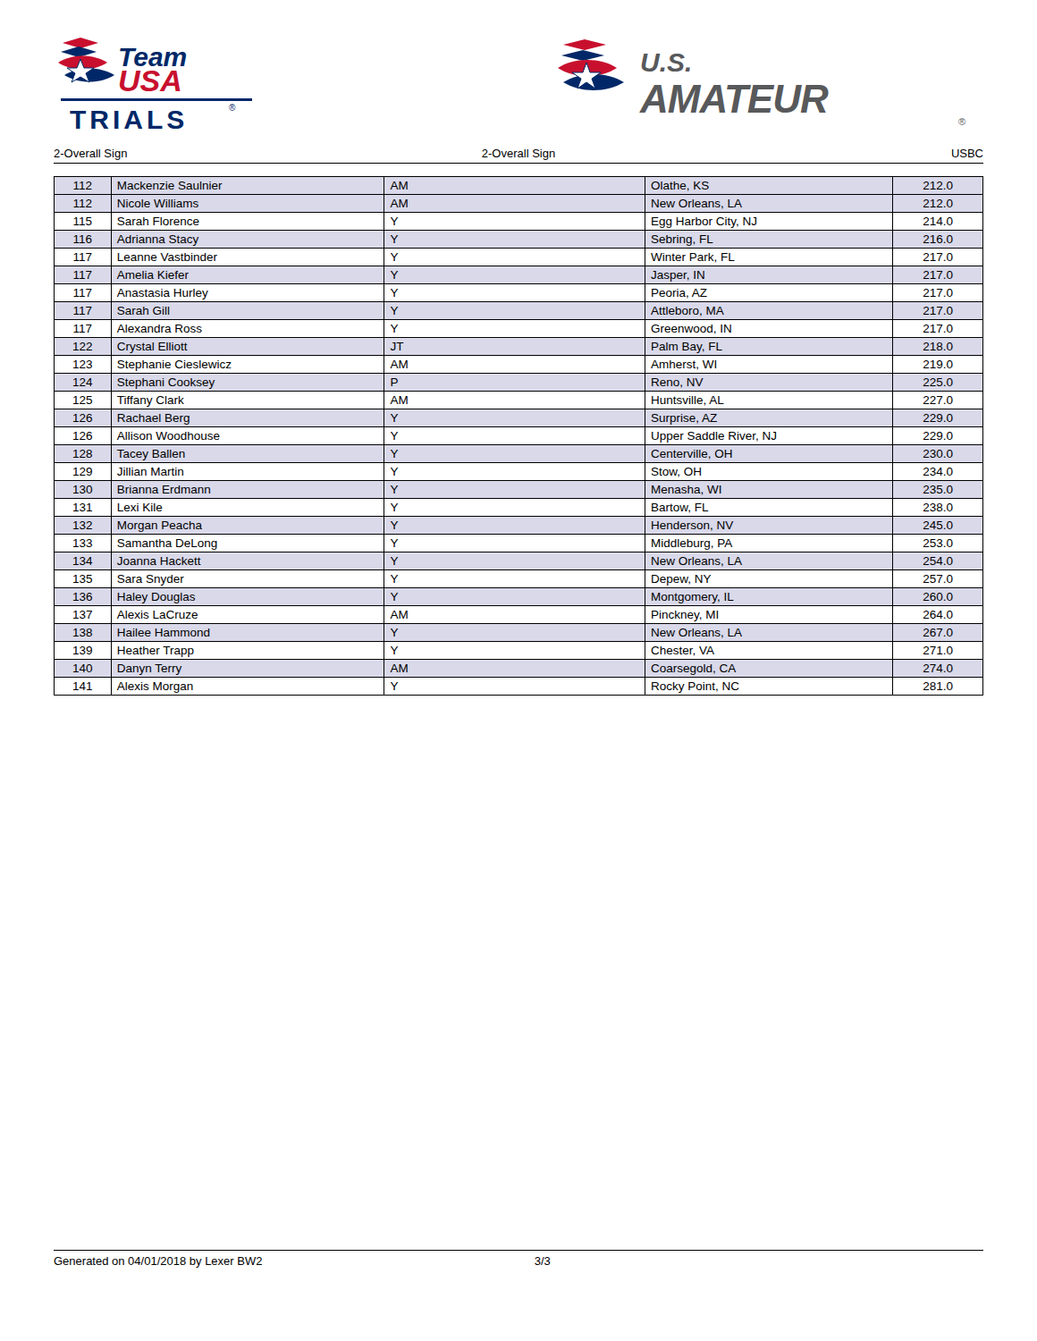Team USA TRIALS ®
U.S. AMATEUR ®
2-Overall Sign
2-Overall Sign
USBC
| 112 | Mackenzie Saulnier | AM | Olathe, KS | 212.0 |
| 112 | Nicole Williams | AM | New Orleans, LA | 212.0 |
| 115 | Sarah Florence | Y | Egg Harbor City, NJ | 214.0 |
| 116 | Adrianna Stacy | Y | Sebring, FL | 216.0 |
| 117 | Leanne Vastbinder | Y | Winter Park, FL | 217.0 |
| 117 | Amelia Kiefer | Y | Jasper, IN | 217.0 |
| 117 | Anastasia Hurley | Y | Peoria, AZ | 217.0 |
| 117 | Sarah Gill | Y | Attleboro, MA | 217.0 |
| 117 | Alexandra Ross | Y | Greenwood, IN | 217.0 |
| 122 | Crystal Elliott | JT | Palm Bay, FL | 218.0 |
| 123 | Stephanie Cieslewicz | AM | Amherst, WI | 219.0 |
| 124 | Stephani Cooksey | P | Reno, NV | 225.0 |
| 125 | Tiffany Clark | AM | Huntsville, AL | 227.0 |
| 126 | Rachael Berg | Y | Surprise, AZ | 229.0 |
| 126 | Allison Woodhouse | Y | Upper Saddle River, NJ | 229.0 |
| 128 | Tacey Ballen | Y | Centerville, OH | 230.0 |
| 129 | Jillian Martin | Y | Stow, OH | 234.0 |
| 130 | Brianna Erdmann | Y | Menasha, WI | 235.0 |
| 131 | Lexi Kile | Y | Bartow, FL | 238.0 |
| 132 | Morgan Peacha | Y | Henderson, NV | 245.0 |
| 133 | Samantha DeLong | Y | Middleburg, PA | 253.0 |
| 134 | Joanna Hackett | Y | New Orleans, LA | 254.0 |
| 135 | Sara Snyder | Y | Depew, NY | 257.0 |
| 136 | Haley Douglas | Y | Montgomery, IL | 260.0 |
| 137 | Alexis LaCruze | AM | Pinckney, MI | 264.0 |
| 138 | Hailee Hammond | Y | New Orleans, LA | 267.0 |
| 139 | Heather Trapp | Y | Chester, VA | 271.0 |
| 140 | Danyn Terry | AM | Coarsegold, CA | 274.0 |
| 141 | Alexis Morgan | Y | Rocky Point, NC | 281.0 |
Generated on 04/01/2018 by Lexer BW2
3/3